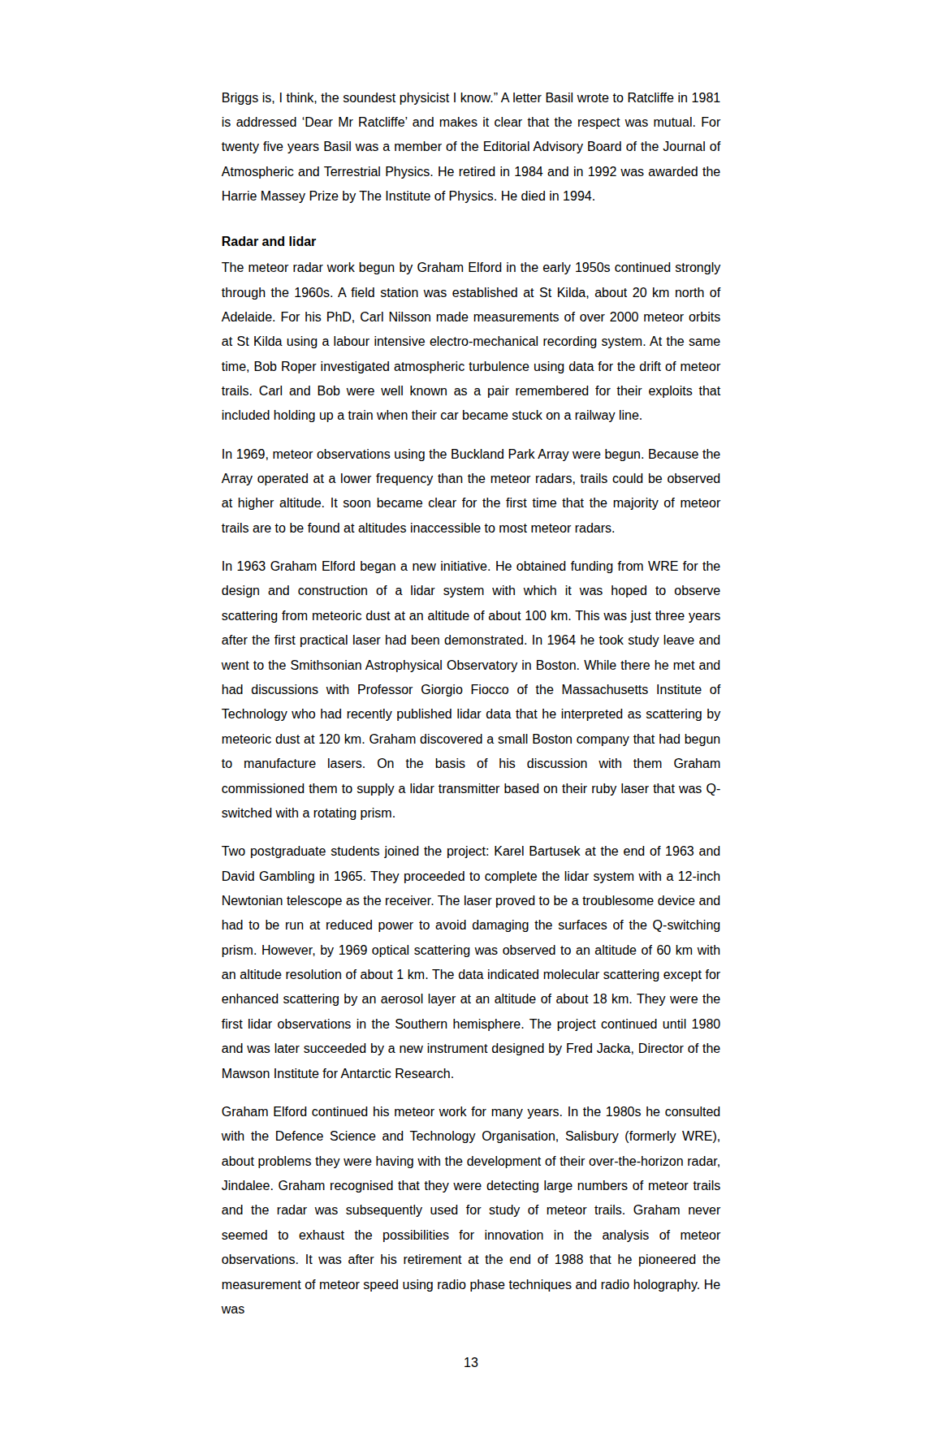Briggs is, I think, the soundest physicist I know.” A letter Basil wrote to Ratcliffe in 1981 is addressed ‘Dear Mr Ratcliffe’ and makes it clear that the respect was mutual. For twenty five years Basil was a member of the Editorial Advisory Board of the Journal of Atmospheric and Terrestrial Physics. He retired in 1984 and in 1992 was awarded the Harrie Massey Prize by The Institute of Physics. He died in 1994.
Radar and lidar
The meteor radar work begun by Graham Elford in the early 1950s continued strongly through the 1960s. A field station was established at St Kilda, about 20 km north of Adelaide. For his PhD, Carl Nilsson made measurements of over 2000 meteor orbits at St Kilda using a labour intensive electro-mechanical recording system. At the same time, Bob Roper investigated atmospheric turbulence using data for the drift of meteor trails. Carl and Bob were well known as a pair remembered for their exploits that included holding up a train when their car became stuck on a railway line.
In 1969, meteor observations using the Buckland Park Array were begun. Because the Array operated at a lower frequency than the meteor radars, trails could be observed at higher altitude. It soon became clear for the first time that the majority of meteor trails are to be found at altitudes inaccessible to most meteor radars.
In 1963 Graham Elford began a new initiative. He obtained funding from WRE for the design and construction of a lidar system with which it was hoped to observe scattering from meteoric dust at an altitude of about 100 km. This was just three years after the first practical laser had been demonstrated. In 1964 he took study leave and went to the Smithsonian Astrophysical Observatory in Boston. While there he met and had discussions with Professor Giorgio Fiocco of the Massachusetts Institute of Technology who had recently published lidar data that he interpreted as scattering by meteoric dust at 120 km. Graham discovered a small Boston company that had begun to manufacture lasers. On the basis of his discussion with them Graham commissioned them to supply a lidar transmitter based on their ruby laser that was Q-switched with a rotating prism.
Two postgraduate students joined the project: Karel Bartusek at the end of 1963 and David Gambling in 1965. They proceeded to complete the lidar system with a 12-inch Newtonian telescope as the receiver. The laser proved to be a troublesome device and had to be run at reduced power to avoid damaging the surfaces of the Q-switching prism. However, by 1969 optical scattering was observed to an altitude of 60 km with an altitude resolution of about 1 km. The data indicated molecular scattering except for enhanced scattering by an aerosol layer at an altitude of about 18 km. They were the first lidar observations in the Southern hemisphere. The project continued until 1980 and was later succeeded by a new instrument designed by Fred Jacka, Director of the Mawson Institute for Antarctic Research.
Graham Elford continued his meteor work for many years. In the 1980s he consulted with the Defence Science and Technology Organisation, Salisbury (formerly WRE), about problems they were having with the development of their over-the-horizon radar, Jindalee. Graham recognised that they were detecting large numbers of meteor trails and the radar was subsequently used for study of meteor trails. Graham never seemed to exhaust the possibilities for innovation in the analysis of meteor observations. It was after his retirement at the end of 1988 that he pioneered the measurement of meteor speed using radio phase techniques and radio holography. He was
13